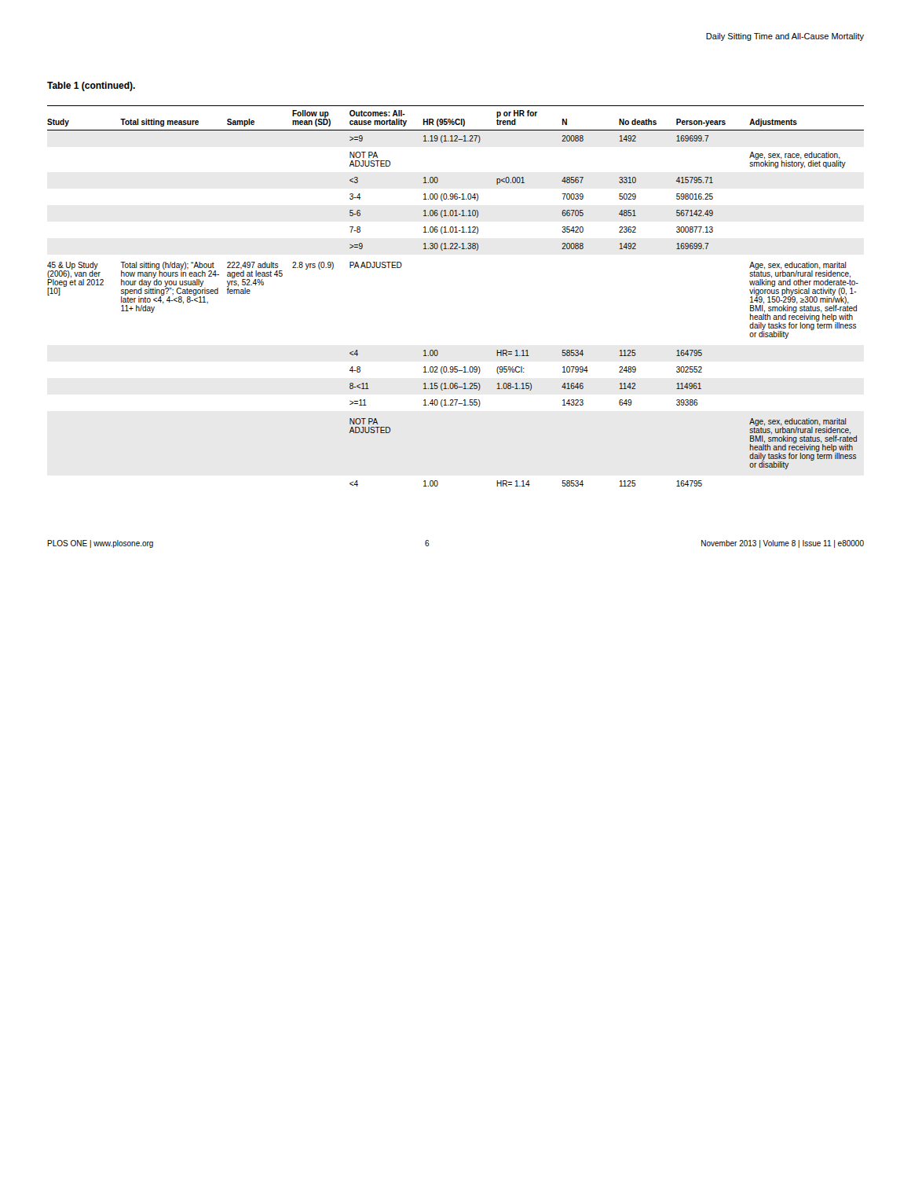Daily Sitting Time and All-Cause Mortality
Table 1 (continued).
| Study | Total sitting measure | Sample | Follow up mean (SD) | Outcomes: All-cause mortality | HR (95%CI) | p or HR for trend | N | No deaths | Person-years | Adjustments |
| --- | --- | --- | --- | --- | --- | --- | --- | --- | --- | --- |
| | | | | >=9 | 1.19 (1.12–1.27) | | 20088 | 1492 | 169699.7 | |
| | | | | NOT PA ADJUSTED | | | | | | Age, sex, race, education, smoking history, diet quality |
| | | | | <3 | 1.00 | p<0.001 | 48567 | 3310 | 415795.71 | |
| | | | | 3-4 | 1.00 (0.96-1.04) | | 70039 | 5029 | 598016.25 | |
| | | | | 5-6 | 1.06 (1.01-1.10) | | 66705 | 4851 | 567142.49 | |
| | | | | 7-8 | 1.06 (1.01-1.12) | | 35420 | 2362 | 300877.13 | |
| | | | | >=9 | 1.30 (1.22-1.38) | | 20088 | 1492 | 169699.7 | |
| 45 & Up Study (2006), van der Ploeg et al 2012 [10] | Total sitting (h/day); “About how many hours in each 24-hour day do you usually spend sitting?”; Categorised later into <4, 4-<8, 8-<11, 11+ h/day | 222,497 adults aged at least 45 yrs, 52.4% female | 2.8 yrs (0.9) | PA ADJUSTED | | | | | | Age, sex, education, marital status, urban/rural residence, walking and other moderate-to-vigorous physical activity (0, 1-149, 150-299, ≥300 min/wk), BMI, smoking status, self-rated health and receiving help with daily tasks for long term illness or disability |
| | | | | <4 | 1.00 | HR= 1.11 | 58534 | 1125 | 164795 | |
| | | | | 4-8 | 1.02 (0.95–1.09) | (95%CI: | 107994 | 2489 | 302552 | |
| | | | | 8-<11 | 1.15 (1.06–1.25) | 1.08-1.15) | 41646 | 1142 | 114961 | |
| | | | | >=11 | 1.40 (1.27–1.55) | | 14323 | 649 | 39386 | |
| | | | | NOT PA ADJUSTED | | | | | | Age, sex, education, marital status, urban/rural residence, BMI, smoking status, self-rated health and receiving help with daily tasks for long term illness or disability |
| | | | | <4 | 1.00 | HR= 1.14 | 58534 | 1125 | 164795 | |
PLOS ONE | www.plosone.org
6
November 2013 | Volume 8 | Issue 11 | e80000